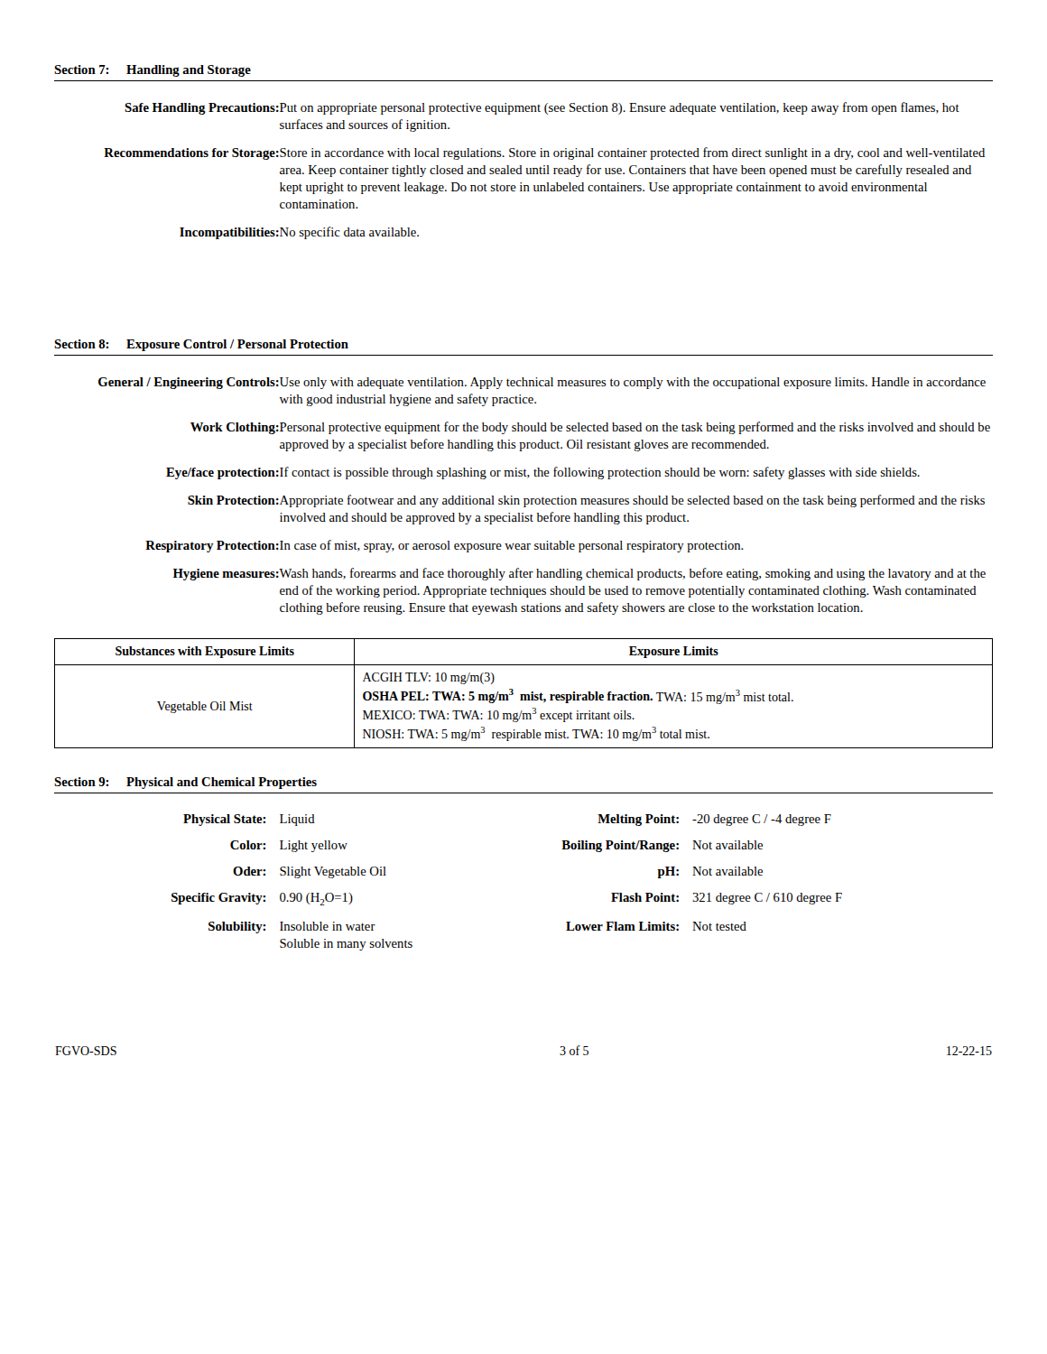Section 7: Handling and Storage
| Safe Handling Precautions: | Put on appropriate personal protective equipment (see Section 8). Ensure adequate ventilation, keep away from open flames, hot surfaces and sources of ignition. |
| Recommendations for Storage: | Store in accordance with local regulations. Store in original container protected from direct sunlight in a dry, cool and well-ventilated area. Keep container tightly closed and sealed until ready for use. Containers that have been opened must be carefully resealed and kept upright to prevent leakage. Do not store in unlabeled containers. Use appropriate containment to avoid environmental contamination. |
| Incompatibilities: | No specific data available. |
Section 8: Exposure Control / Personal Protection
| General / Engineering Controls: | Use only with adequate ventilation. Apply technical measures to comply with the occupational exposure limits. Handle in accordance with good industrial hygiene and safety practice. |
| Work Clothing: | Personal protective equipment for the body should be selected based on the task being performed and the risks involved and should be approved by a specialist before handling this product. Oil resistant gloves are recommended. |
| Eye/face protection: | If contact is possible through splashing or mist, the following protection should be worn: safety glasses with side shields. |
| Skin Protection: | Appropriate footwear and any additional skin protection measures should be selected based on the task being performed and the risks involved and should be approved by a specialist before handling this product. |
| Respiratory Protection: | In case of mist, spray, or aerosol exposure wear suitable personal respiratory protection. |
| Hygiene measures: | Wash hands, forearms and face thoroughly after handling chemical products, before eating, smoking and using the lavatory and at the end of the working period. Appropriate techniques should be used to remove potentially contaminated clothing. Wash contaminated clothing before reusing. Ensure that eyewash stations and safety showers are close to the workstation location. |
| Substances with Exposure Limits | Exposure Limits |
| --- | --- |
| Vegetable Oil Mist | ACGIH TLV: 10 mg/m(3) OSHA PEL: TWA: 5 mg/m 3 mist, respirable fraction. TWA: 15 mg/m 3 mist total. MEXICO: TWA: TWA: 10 mg/m 3 except irritant oils. NIOSH: TWA: 5 mg/m 3 respirable mist. TWA: 10 mg/m 3 total mist. |
Section 9: Physical and Chemical Properties
| Physical State: | Liquid | Melting Point: | -20 degree C / -4 degree F |
| Color: | Light yellow | Boiling Point/Range: | Not available |
| Oder: | Slight Vegetable Oil | pH: | Not available |
| Specific Gravity: | 0.90 (H 2 O=1) | Flash Point: | 321 degree C / 610 degree F |
| Solubility: | Insoluble in water Soluble in many solvents | Lower Flam Limits: | Not tested |
| FGVO-SDS | 3 of 5 | 12-22-15 |